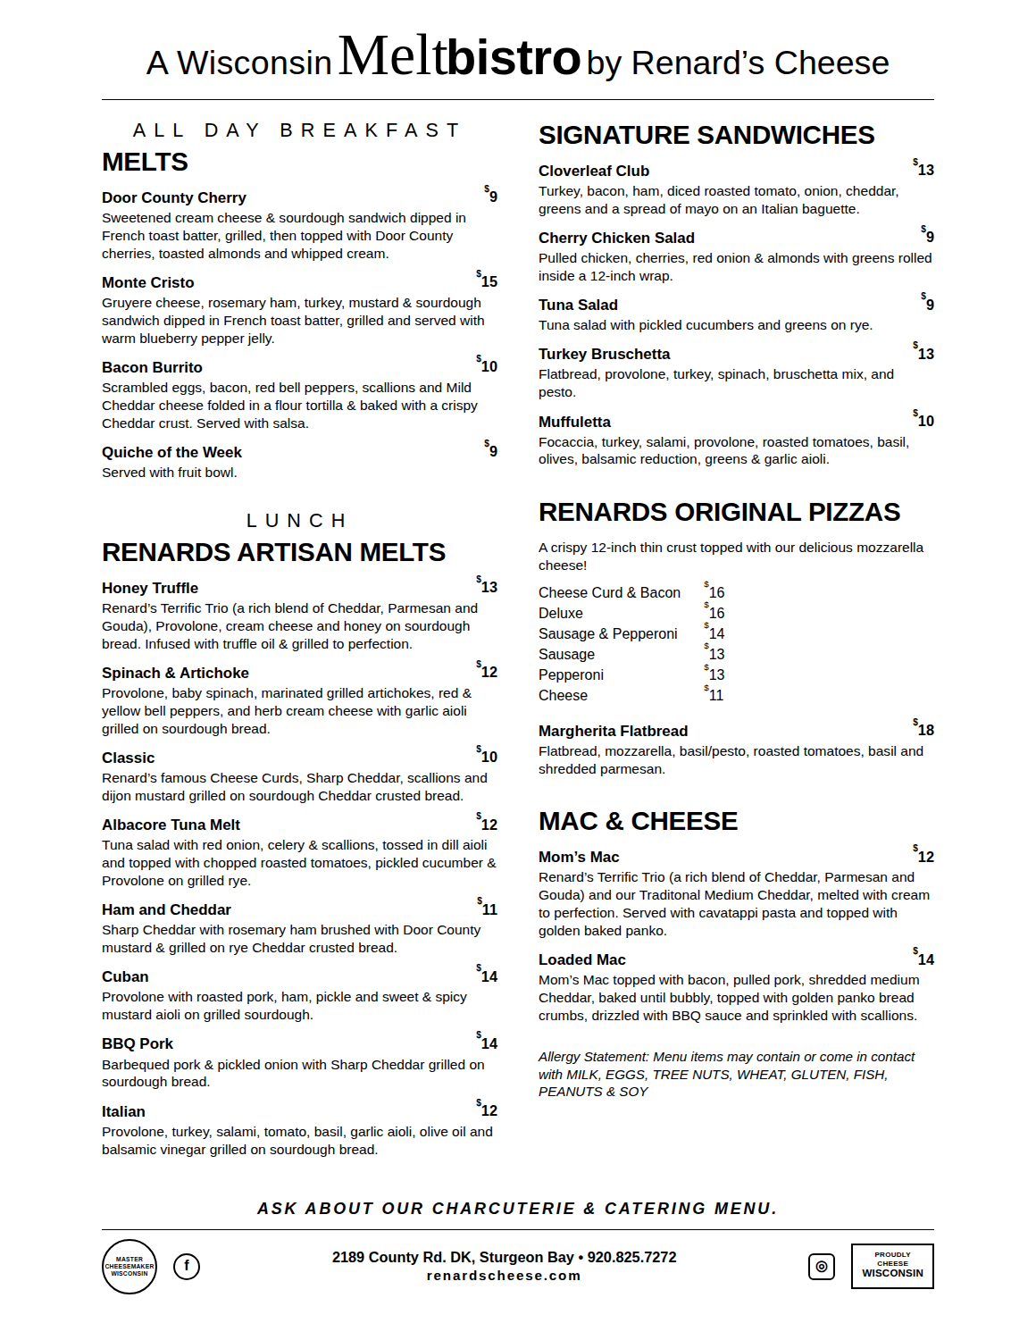A Wisconsin Melt bistro by Renard’s Cheese
All Day Breakfast
MELTS
Door County Cherry $9
Sweetened cream cheese & sourdough sandwich dipped in French toast batter, grilled, then topped with Door County cherries, toasted almonds and whipped cream.
Monte Cristo $15
Gruyere cheese, rosemary ham, turkey, mustard & sourdough sandwich dipped in French toast batter, grilled and served with warm blueberry pepper jelly.
Bacon Burrito $10
Scrambled eggs, bacon, red bell peppers, scallions and Mild Cheddar cheese folded in a flour tortilla & baked with a crispy Cheddar crust. Served with salsa.
Quiche of the Week $9
Served with fruit bowl.
Lunch
RENARDS ARTISAN MELTS
Honey Truffle $13
Renard’s Terrific Trio (a rich blend of Cheddar, Parmesan and Gouda), Provolone, cream cheese and honey on sourdough bread. Infused with truffle oil & grilled to perfection.
Spinach & Artichoke $12
Provolone, baby spinach, marinated grilled artichokes, red & yellow bell peppers, and herb cream cheese with garlic aioli grilled on sourdough bread.
Classic $10
Renard’s famous Cheese Curds, Sharp Cheddar, scallions and dijon mustard grilled on sourdough Cheddar crusted bread.
Albacore Tuna Melt $12
Tuna salad with red onion, celery & scallions, tossed in dill aioli and topped with chopped roasted tomatoes, pickled cucumber & Provolone on grilled rye.
Ham and Cheddar $11
Sharp Cheddar with rosemary ham brushed with Door County mustard & grilled on rye Cheddar crusted bread.
Cuban $14
Provolone with roasted pork, ham, pickle and sweet & spicy mustard aioli on grilled sourdough.
BBQ Pork $14
Barbequed pork & pickled onion with Sharp Cheddar grilled on sourdough bread.
Italian $12
Provolone, turkey, salami, tomato, basil, garlic aioli, olive oil and balsamic vinegar grilled on sourdough bread.
SIGNATURE SANDWICHES
Cloverleaf Club $13
Turkey, bacon, ham, diced roasted tomato, onion, cheddar, greens and a spread of mayo on an Italian baguette.
Cherry Chicken Salad $9
Pulled chicken, cherries, red onion & almonds with greens rolled inside a 12-inch wrap.
Tuna Salad $9
Tuna salad with pickled cucumbers and greens on rye.
Turkey Bruschetta $13
Flatbread, provolone, turkey, spinach, bruschetta mix, and pesto.
Muffuletta $10
Focaccia, turkey, salami, provolone, roasted tomatoes, basil, olives, balsamic reduction, greens & garlic aioli.
RENARDS ORIGINAL PIZZAS
A crispy 12-inch thin crust topped with our delicious mozzarella cheese!
| Cheese Curd & Bacon | $ 16 |
| Deluxe | $ 16 |
| Sausage & Pepperoni | $ 14 |
| Sausage | $ 13 |
| Pepperoni | $ 13 |
| Cheese | $ 11 |
Margherita Flatbread $18
Flatbread, mozzarella, basil/pesto, roasted tomatoes, basil and shredded parmesan.
MAC & CHEESE
Mom’s Mac $12
Renard’s Terrific Trio (a rich blend of Cheddar, Parmesan and Gouda) and our Traditonal Medium Cheddar, melted with cream to perfection. Served with cavatappi pasta and topped with golden baked panko.
Loaded Mac $14
Mom’s Mac topped with bacon, pulled pork, shredded medium Cheddar, baked until bubbly, topped with golden panko bread crumbs, drizzled with BBQ sauce and sprinkled with scallions.
Allergy Statement: Menu items may contain or come in contact with MILK, EGGS, TREE NUTS, WHEAT, GLUTEN, FISH, PEANUTS & SOY
Ask about our Charcuterie & Catering Menu.
MASTER
CHEESEMAKER
WISCONSIN
f
2189 County Rd. DK, Sturgeon Bay • 920.825.7272
renardscheese.com
◎
PROUDLY
CHEESE
WISCONSIN